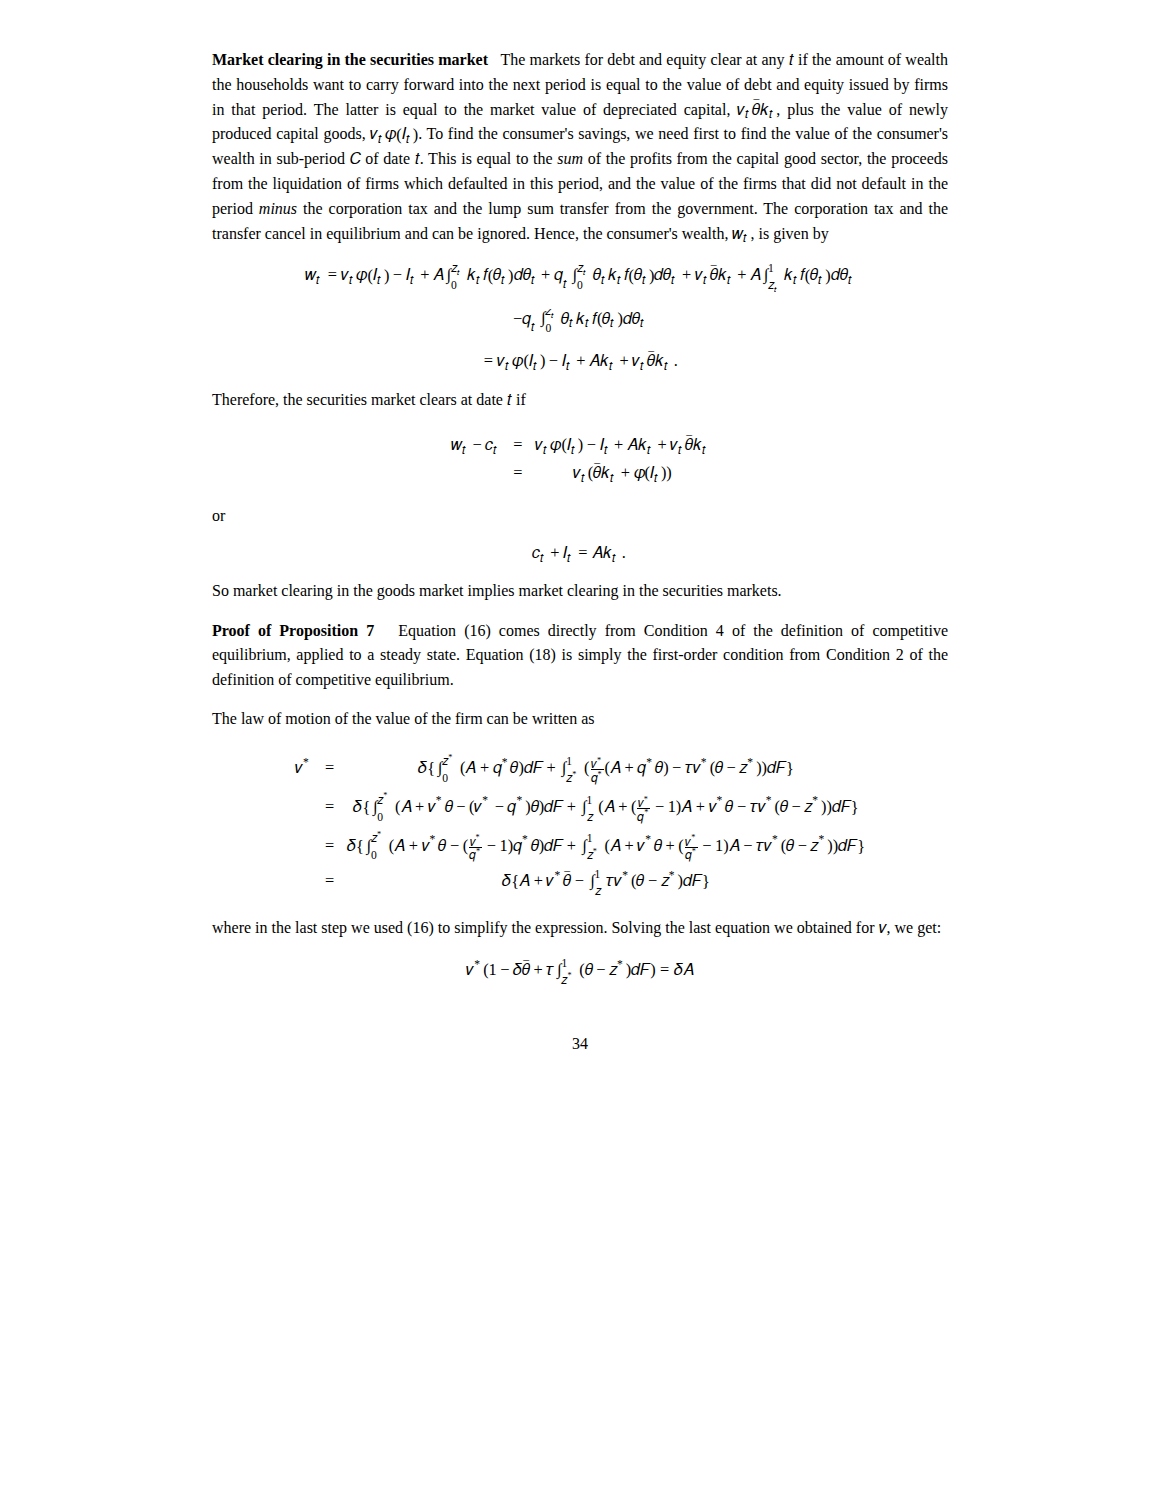Market clearing in the securities market The markets for debt and equity clear at any t if the amount of wealth the households want to carry forward into the next period is equal to the value of debt and equity issued by firms in that period. The latter is equal to the market value of depreciated capital, vtθ¯kt, plus the value of newly produced capital goods, vtφ(It). To find the consumer's savings, we need first to find the value of the consumer's wealth in sub-period C of date t. This is equal to the sum of the profits from the capital good sector, the proceeds from the liquidation of firms which defaulted in this period, and the value of the firms that did not default in the period minus the corporation tax and the lump sum transfer from the government. The corporation tax and the transfer cancel in equilibrium and can be ignored. Hence, the consumer's wealth, wt, is given by
wt = vtφ(It) − It + A ∫0zt ktf(θt)dθt + qt ∫0zt θtktf(θt)dθt + vtθ¯kt + A ∫zt1 ktf(θt)dθt
− qt ∫0zt θtktf(θt)dθt
= vtφ(It) − It + Akt + vtθ¯kt .
Therefore, the securities market clears at date t if
wt−ct = vtφ(It) −It +Akt +vtθ¯kt = vt ( θ¯kt +φ(It) )
or
ct + It = Akt .
So market clearing in the goods market implies market clearing in the securities markets.
Proof of Proposition 7 Equation (16) comes directly from Condition 4 of the definition of competitive equilibrium, applied to a steady state. Equation (18) is simply the first-order condition from Condition 2 of the definition of competitive equilibrium.
The law of motion of the value of the firm can be written as
v* = δ { ∫0z* (A+q*θ)dF + ∫z*1 ( v*q* (A+q*θ) − τv*(θ−z*) ) dF } = δ { ∫0z* (A+v*θ −(v*−q*)θ)dF + ∫z1 ( A + (v*q*−1) A +v*θ −τv*(θ−z*) ) dF } = δ { ∫0z* ( A+v*θ − (v*q*−1) q*θ ) dF + ∫z*1 ( A+v*θ + (v*q*−1) A −τv*(θ−z*) ) dF } = δ { A+v*θ¯ − ∫z1 τv*(θ−z*)dF }
where in the last step we used (16) to simplify the expression. Solving the last equation we obtained for v, we get:
v* ( 1 − δθ¯ + τ ∫z*1 (θ−z*) dF ) = δA
34